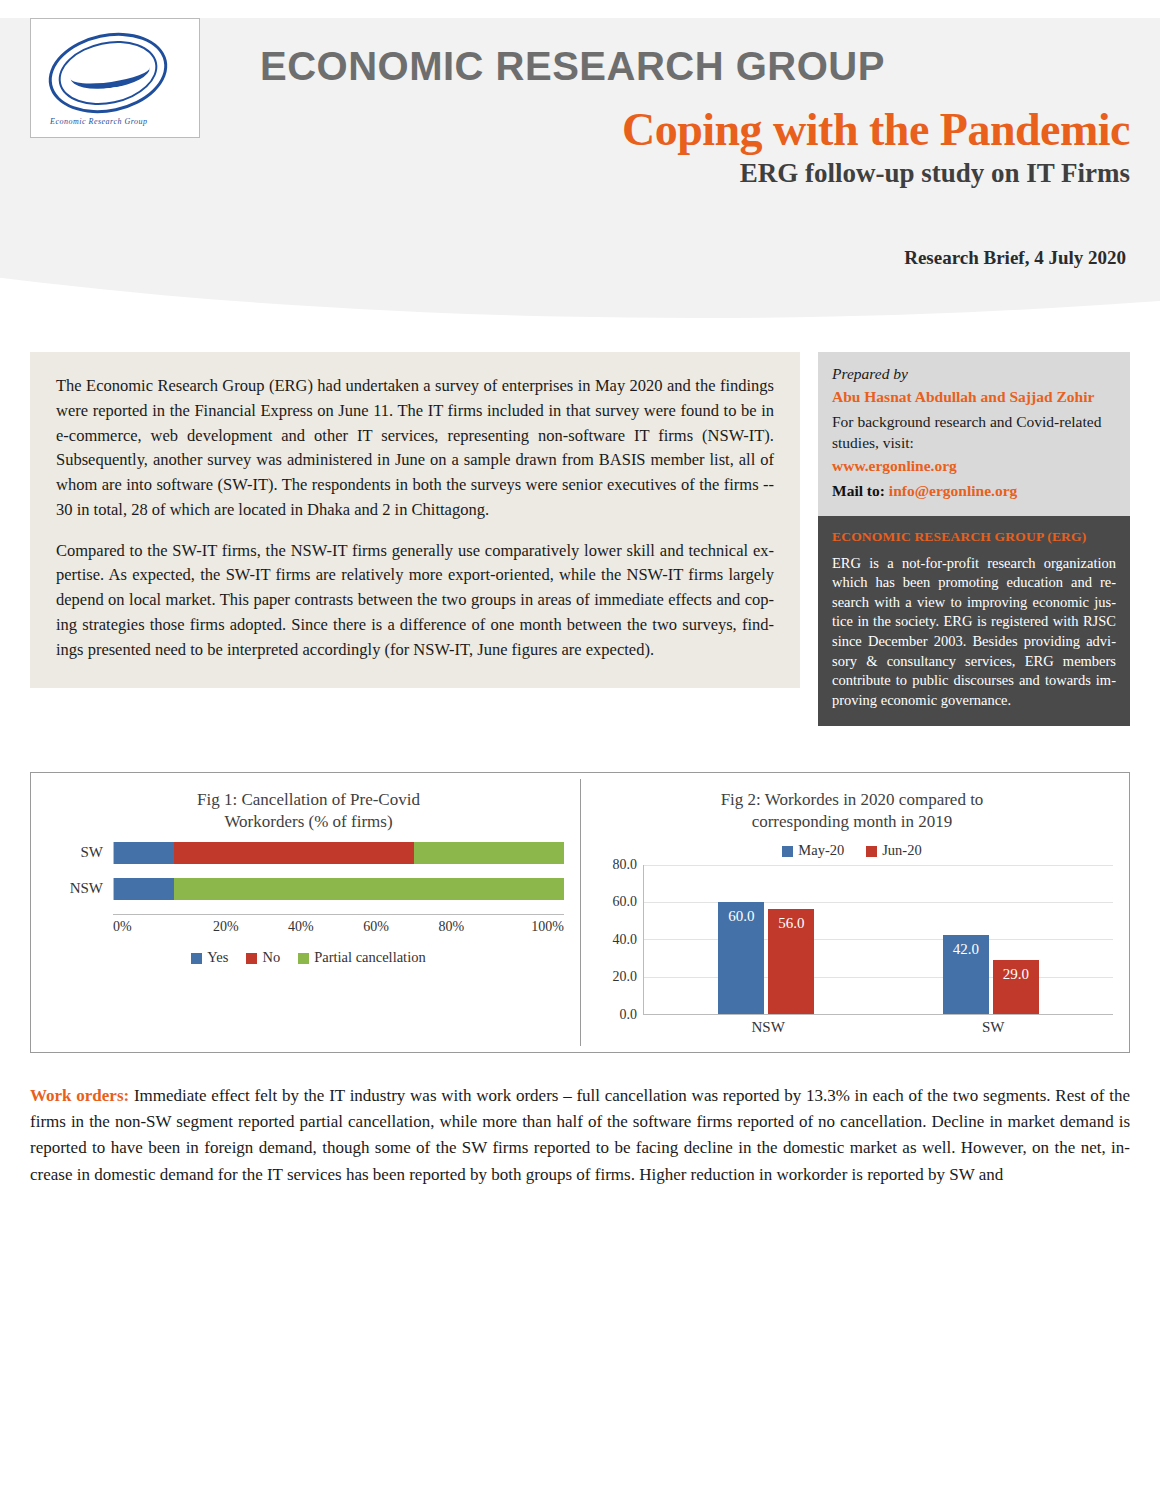Economic Research Group
ECONOMIC RESEARCH GROUP
Coping with the Pandemic
ERG follow-up study on IT Firms
Research Brief, 4 July 2020
The Economic Research Group (ERG) had undertaken a survey of enterprises in May 2020 and the findings were reported in the Financial Express on June 11. The IT firms included in that survey were found to be in e-commerce, web development and other IT services, representing non-software IT firms (NSW-IT). Subsequently, another survey was administered in June on a sample drawn from BASIS member list, all of whom are into software (SW-IT). The respondents in both the surveys were senior executives of the firms -- 30 in total, 28 of which are located in Dhaka and 2 in Chittagong.
Compared to the SW-IT firms, the NSW-IT firms generally use comparatively lower skill and technical expertise. As expected, the SW-IT firms are relatively more export-oriented, while the NSW-IT firms largely depend on local market. This paper contrasts between the two groups in areas of immediate effects and coping strategies those firms adopted. Since there is a difference of one month between the two surveys, findings presented need to be interpreted accordingly (for NSW-IT, June figures are expected).
Prepared by
Abu Hasnat Abdullah and Sajjad Zohir
For background research and Covid-related studies, visit:
www.ergonline.org
Mail to: info@ergonline.org
ECONOMIC RESEARCH GROUP (ERG)
ERG is a not-for-profit research organization which has been promoting education and research with a view to improving economic justice in the society. ERG is registered with RJSC since December 2003. Besides providing advisory & consultancy services, ERG members contribute to public discourses and towards improving economic governance.
Fig 1: Cancellation of Pre-Covid
Workorders (% of firms)
SW
NSW
0% 20% 40% 60% 80% 100%
Yes No Partial cancellation
Fig 2: Workordes in 2020 compared to
corresponding month in 2019
May-20 Jun-20
80.0 60.0 40.0 20.0 0.0
60.0
56.0
42.0
29.0
NSW SW
Work orders: Immediate effect felt by the IT industry was with work orders – full cancellation was reported by 13.3% in each of the two segments. Rest of the firms in the non-SW segment reported partial cancellation, while more than half of the software firms reported of no cancellation. Decline in market demand is reported to have been in foreign demand, though some of the SW firms reported to be facing decline in the domestic market as well. However, on the net, increase in domestic demand for the IT services has been reported by both groups of firms. Higher reduction in workorder is reported by SW and